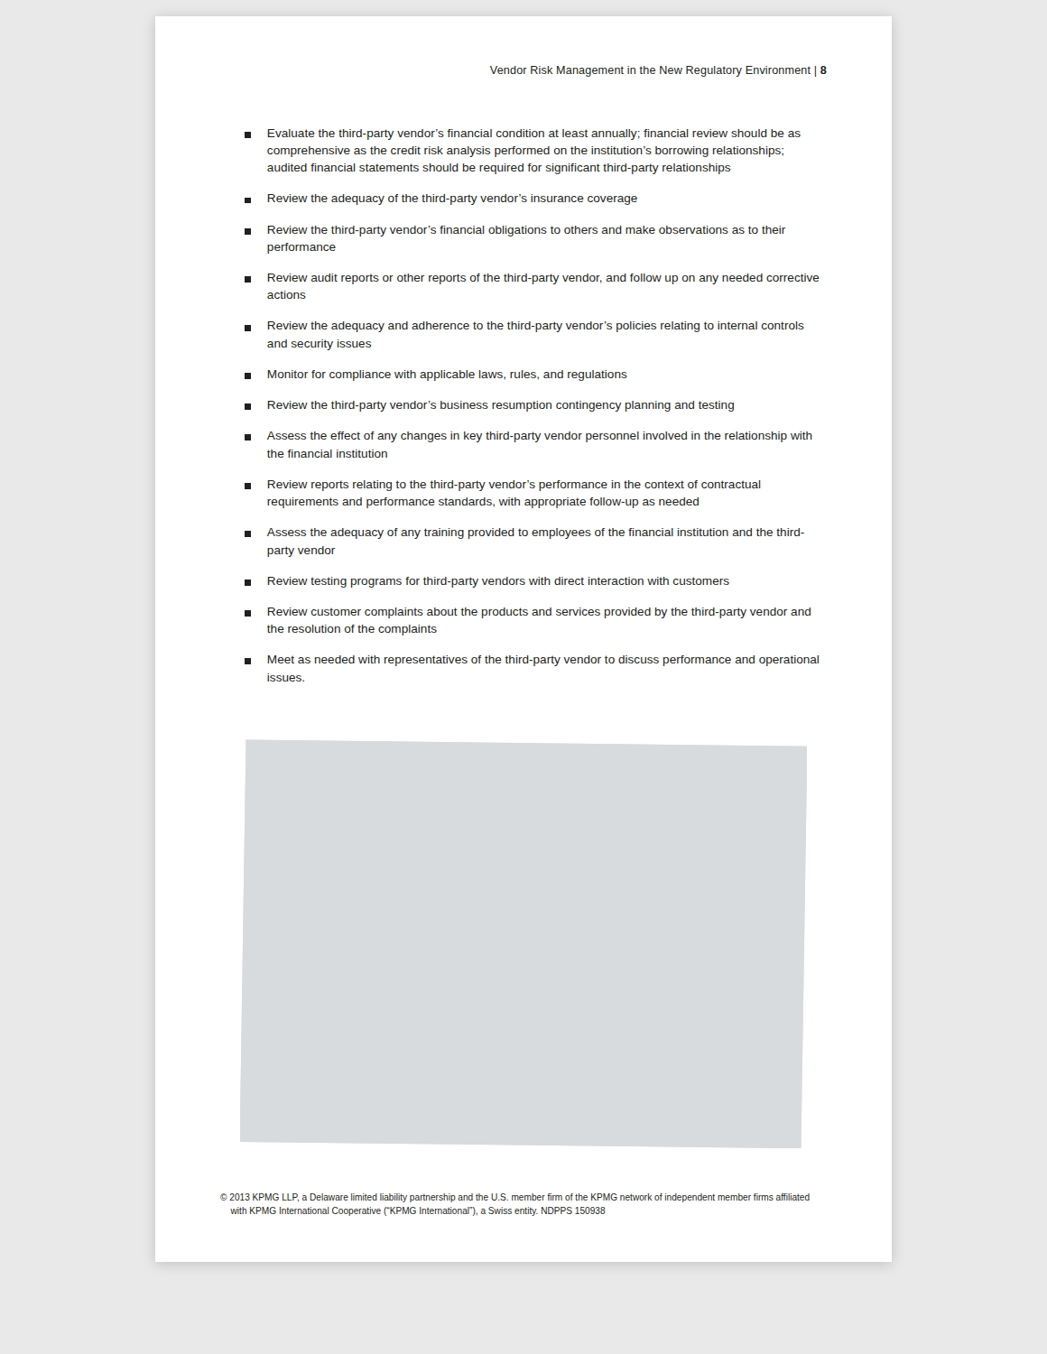Vendor Risk Management in the New Regulatory Environment | 8
Evaluate the third-party vendor’s financial condition at least annually; financial review should be as comprehensive as the credit risk analysis performed on the institution’s borrowing relationships; audited financial statements should be required for significant third-party relationships
Review the adequacy of the third-party vendor’s insurance coverage
Review the third-party vendor’s financial obligations to others and make observations as to their performance
Review audit reports or other reports of the third-party vendor, and follow up on any needed corrective actions
Review the adequacy and adherence to the third-party vendor’s policies relating to internal controls and security issues
Monitor for compliance with applicable laws, rules, and regulations
Review the third-party vendor’s business resumption contingency planning and testing
Assess the effect of any changes in key third-party vendor personnel involved in the relationship with the financial institution
Review reports relating to the third-party vendor’s performance in the context of contractual requirements and performance standards, with appropriate follow-up as needed
Assess the adequacy of any training provided to employees of the financial institution and the third-party vendor
Review testing programs for third-party vendors with direct interaction with customers
Review customer complaints about the products and services provided by the third-party vendor and the resolution of the complaints
Meet as needed with representatives of the third-party vendor to discuss performance and operational issues.
© 2013 KPMG LLP, a Delaware limited liability partnership and the U.S. member firm of the KPMG network of independent member firms affiliated with KPMG International Cooperative (“KPMG International”), a Swiss entity. NDPPS 150938